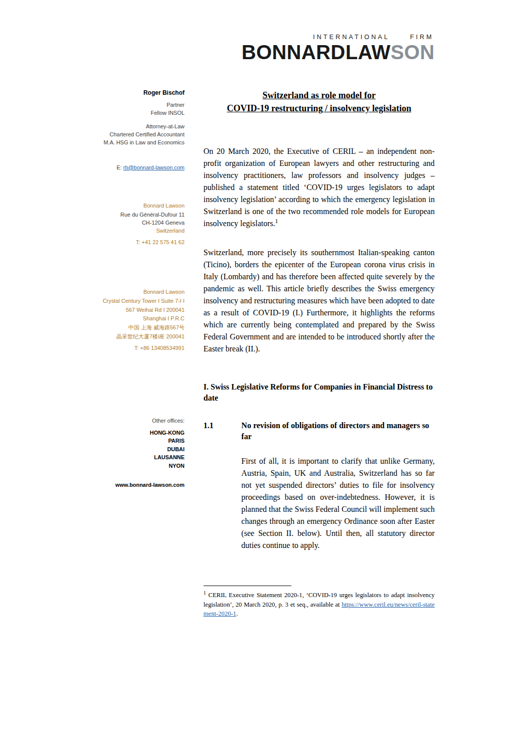INTERNATIONAL FIRM
BONNARDLAW SON
Roger Bischof
Partner
Fellow INSOL
Attorney-at-Law
Chartered Certified Accountant
M.A. HSG in Law and Economics
E: rb@bonnard-lawson.com
Bonnard Lawson
Rue du Général-Dufour 11
CH-1204 Geneva
Switzerland
T: +41 22 575 41 62
Bonnard Lawson
Crystal Century Tower I Suite 7-I I
567 Weihai Rd I 200041
Shanghai I P.R.C
中国 上海 威海路567号
晶采世纪大厦7楼i座 200041
T: +86 13408534991
Other offices:
HONG-KONG
PARIS
DUBAI
LAUSANNE
NYON
www.bonnard-lawson.com
Switzerland as role model for
COVID-19 restructuring / insolvency legislation
On 20 March 2020, the Executive of CERIL – an independent non-profit organization of European lawyers and other restructuring and insolvency practitioners, law professors and insolvency judges – published a statement titled ‘COVID-19 urges legislators to adapt insolvency legislation’ according to which the emergency legislation in Switzerland is one of the two recommended role models for European insolvency legislators.1
Switzerland, more precisely its southernmost Italian-speaking canton (Ticino), borders the epicenter of the European corona virus crisis in Italy (Lombardy) and has therefore been affected quite severely by the pandemic as well. This article briefly describes the Swiss emergency insolvency and restructuring measures which have been adopted to date as a result of COVID-19 (I.) Furthermore, it highlights the reforms which are currently being contemplated and prepared by the Swiss Federal Government and are intended to be introduced shortly after the Easter break (II.).
I. Swiss Legislative Reforms for Companies in Financial Distress to date
1.1
No revision of obligations of directors and managers so far
First of all, it is important to clarify that unlike Germany, Austria, Spain, UK and Australia, Switzerland has so far not yet suspended directors’ duties to file for insolvency proceedings based on over-indebtedness. However, it is planned that the Swiss Federal Council will implement such changes through an emergency Ordinance soon after Easter (see Section II. below). Until then, all statutory director duties continue to apply.
1 CERIL Executive Statement 2020-1, ‘COVID-19 urges legislators to adapt insolvency legislation’, 20 March 2020, p. 3 et seq., available at https://www.ceril.eu/news/ceril-statement-2020-1.